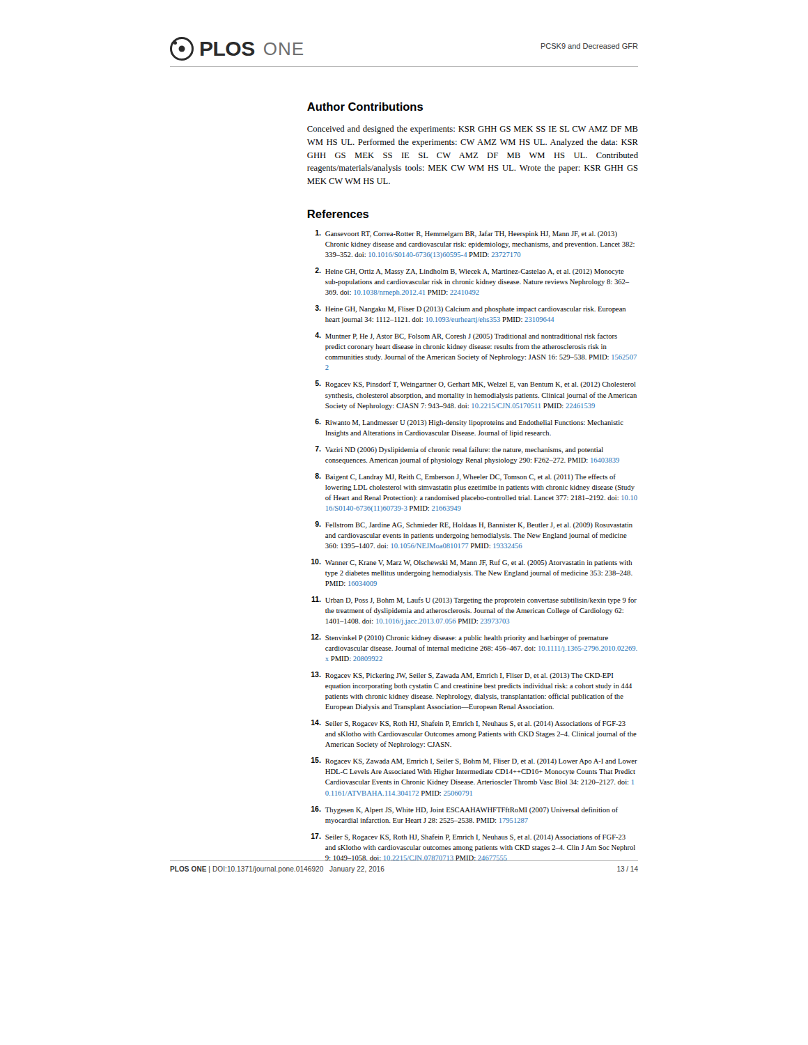PLOS ONE
PCSK9 and Decreased GFR
Author Contributions
Conceived and designed the experiments: KSR GHH GS MEK SS IE SL CW AMZ DF MB WM HS UL. Performed the experiments: CW AMZ WM HS UL. Analyzed the data: KSR GHH GS MEK SS IE SL CW AMZ DF MB WM HS UL. Contributed reagents/materials/analysis tools: MEK CW WM HS UL. Wrote the paper: KSR GHH GS MEK CW WM HS UL.
References
Gansevoort RT, Correa-Rotter R, Hemmelgarn BR, Jafar TH, Heerspink HJ, Mann JF, et al. (2013) Chronic kidney disease and cardiovascular risk: epidemiology, mechanisms, and prevention. Lancet 382: 339–352. doi: 10.1016/S0140-6736(13)60595-4 PMID: 23727170
Heine GH, Ortiz A, Massy ZA, Lindholm B, Wiecek A, Martinez-Castelao A, et al. (2012) Monocyte sub-populations and cardiovascular risk in chronic kidney disease. Nature reviews Nephrology 8: 362–369. doi: 10.1038/nrneph.2012.41 PMID: 22410492
Heine GH, Nangaku M, Fliser D (2013) Calcium and phosphate impact cardiovascular risk. European heart journal 34: 1112–1121. doi: 10.1093/eurheartj/ehs353 PMID: 23109644
Muntner P, He J, Astor BC, Folsom AR, Coresh J (2005) Traditional and nontraditional risk factors predict coronary heart disease in chronic kidney disease: results from the atherosclerosis risk in communities study. Journal of the American Society of Nephrology: JASN 16: 529–538. PMID: 15625072
Rogacev KS, Pinsdorf T, Weingartner O, Gerhart MK, Welzel E, van Bentum K, et al. (2012) Cholesterol synthesis, cholesterol absorption, and mortality in hemodialysis patients. Clinical journal of the American Society of Nephrology: CJASN 7: 943–948. doi: 10.2215/CJN.05170511 PMID: 22461539
Riwanto M, Landmesser U (2013) High-density lipoproteins and Endothelial Functions: Mechanistic Insights and Alterations in Cardiovascular Disease. Journal of lipid research.
Vaziri ND (2006) Dyslipidemia of chronic renal failure: the nature, mechanisms, and potential consequences. American journal of physiology Renal physiology 290: F262–272. PMID: 16403839
Baigent C, Landray MJ, Reith C, Emberson J, Wheeler DC, Tomson C, et al. (2011) The effects of lowering LDL cholesterol with simvastatin plus ezetimibe in patients with chronic kidney disease (Study of Heart and Renal Protection): a randomised placebo-controlled trial. Lancet 377: 2181–2192. doi: 10.1016/S0140-6736(11)60739-3 PMID: 21663949
Fellstrom BC, Jardine AG, Schmieder RE, Holdaas H, Bannister K, Beutler J, et al. (2009) Rosuvastatin and cardiovascular events in patients undergoing hemodialysis. The New England journal of medicine 360: 1395–1407. doi: 10.1056/NEJMoa0810177 PMID: 19332456
Wanner C, Krane V, Marz W, Olschewski M, Mann JF, Ruf G, et al. (2005) Atorvastatin in patients with type 2 diabetes mellitus undergoing hemodialysis. The New England journal of medicine 353: 238–248. PMID: 16034009
Urban D, Poss J, Bohm M, Laufs U (2013) Targeting the proprotein convertase subtilisin/kexin type 9 for the treatment of dyslipidemia and atherosclerosis. Journal of the American College of Cardiology 62: 1401–1408. doi: 10.1016/j.jacc.2013.07.056 PMID: 23973703
Stenvinkel P (2010) Chronic kidney disease: a public health priority and harbinger of premature cardiovascular disease. Journal of internal medicine 268: 456–467. doi: 10.1111/j.1365-2796.2010.02269.x PMID: 20809922
Rogacev KS, Pickering JW, Seiler S, Zawada AM, Emrich I, Fliser D, et al. (2013) The CKD-EPI equation incorporating both cystatin C and creatinine best predicts individual risk: a cohort study in 444 patients with chronic kidney disease. Nephrology, dialysis, transplantation: official publication of the European Dialysis and Transplant Association—European Renal Association.
Seiler S, Rogacev KS, Roth HJ, Shafein P, Emrich I, Neuhaus S, et al. (2014) Associations of FGF-23 and sKlotho with Cardiovascular Outcomes among Patients with CKD Stages 2–4. Clinical journal of the American Society of Nephrology: CJASN.
Rogacev KS, Zawada AM, Emrich I, Seiler S, Bohm M, Fliser D, et al. (2014) Lower Apo A-I and Lower HDL-C Levels Are Associated With Higher Intermediate CD14++CD16+ Monocyte Counts That Predict Cardiovascular Events in Chronic Kidney Disease. Arterioscler Thromb Vasc Biol 34: 2120–2127. doi: 10.1161/ATVBAHA.114.304172 PMID: 25060791
Thygesen K, Alpert JS, White HD, Joint ESCAAHAWHFTFftRoMI (2007) Universal definition of myocardial infarction. Eur Heart J 28: 2525–2538. PMID: 17951287
Seiler S, Rogacev KS, Roth HJ, Shafein P, Emrich I, Neuhaus S, et al. (2014) Associations of FGF-23 and sKlotho with cardiovascular outcomes among patients with CKD stages 2–4. Clin J Am Soc Nephrol 9: 1049–1058. doi: 10.2215/CJN.07870713 PMID: 24677555
PLOS ONE | DOI:10.1371/journal.pone.0146920 January 22, 2016
13 / 14